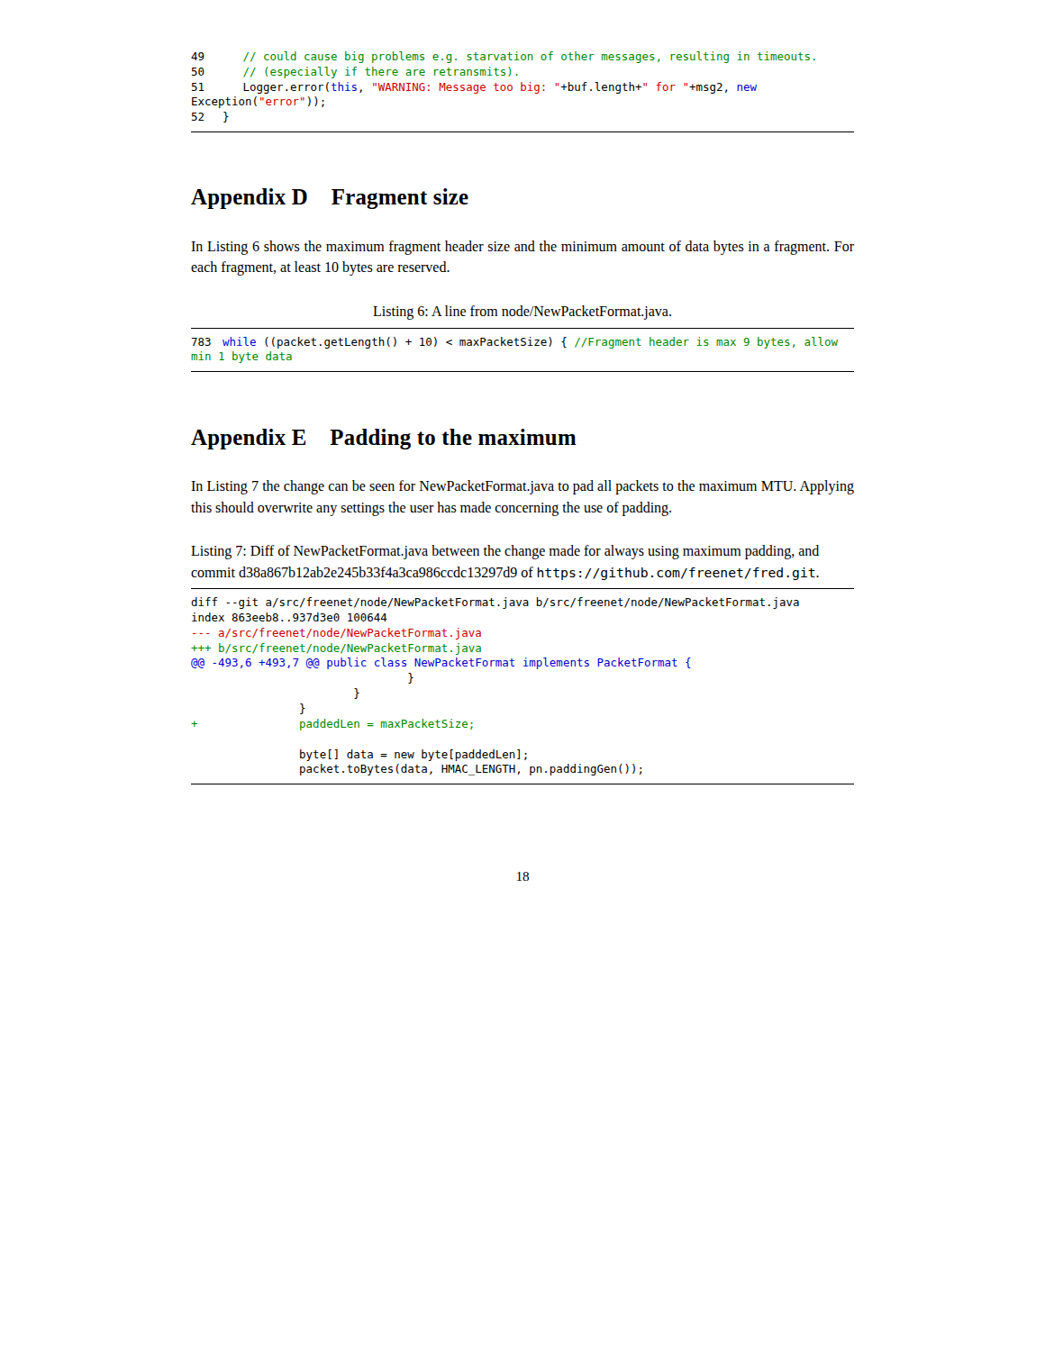49    // could cause big problems e.g. starvation of other messages, resulting in timeouts.
50    // (especially if there are retransmits).
51    Logger.error(this, "WARNING: Message too big: "+buf.length+" for "+msg2, new Exception("error"));
52 }
Appendix D Fragment size
In Listing 6 shows the maximum fragment header size and the minimum amount of data bytes in a fragment. For each fragment, at least 10 bytes are reserved.
Listing 6: A line from node/NewPacketFormat.java.
783 while ((packet.getLength() + 10) < maxPacketSize) { //Fragment header is max 9 bytes, allow min 1 byte data
Appendix E Padding to the maximum
In Listing 7 the change can be seen for NewPacketFormat.java to pad all packets to the maximum MTU. Applying this should overwrite any settings the user has made concerning the use of padding.
Listing 7: Diff of NewPacketFormat.java between the change made for always using maximum padding, and commit d38a867b12ab2e245b33f4a3ca986ccdc13297d9 of https://github.com/freenet/fred.git.
diff --git a/src/freenet/node/NewPacketFormat.java b/src/freenet/node/NewPacketFormat.java
index 863eeb8..937d3e0 100644
--- a/src/freenet/node/NewPacketFormat.java
+++ b/src/freenet/node/NewPacketFormat.java
@@ -493,6 +493,7 @@ public class NewPacketFormat implements PacketFormat {
                                }
                        }
                }
+               paddedLen = maxPacketSize;

                byte[] data = new byte[paddedLen];
                packet.toBytes(data, HMAC_LENGTH, pn.paddingGen());
18